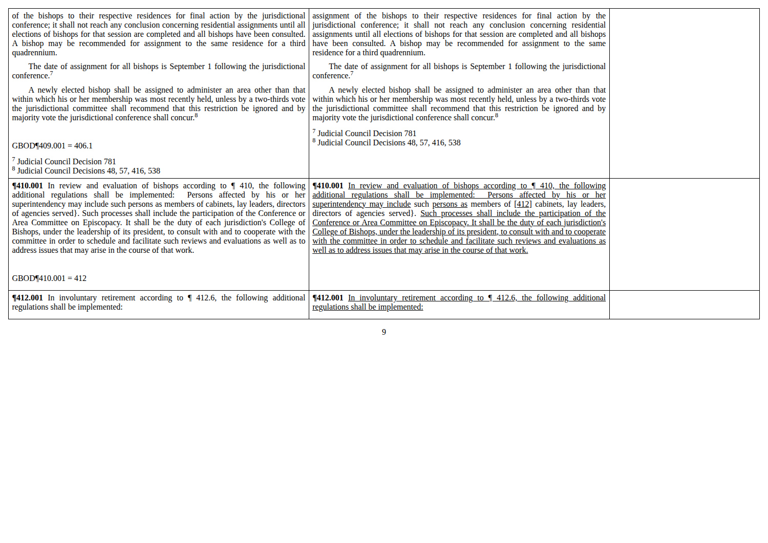| of the bishops to their respective residences for final action by the jurisdictional conference; it shall not reach any conclusion concerning residential assignments until all elections of bishops for that session are completed and all bishops have been consulted. A bishop may be recommended for assignment to the same residence for a third quadrennium. The date of assignment for all bishops is September 1 following the jurisdictional conference. 7 A newly elected bishop shall be assigned to administer an area other than that within which his or her membership was most recently held, unless by a two-thirds vote the jurisdictional committee shall recommend that this restriction be ignored and by majority vote the jurisdictional conference shall concur. 8 GBOD¶409.001 = 406.1 7 Judicial Council Decision 781 8 Judicial Council Decisions 48, 57, 416, 538 | assignment of the bishops to their respective residences for final action by the jurisdictional conference; it shall not reach any conclusion concerning residential assignments until all elections of bishops for that session are completed and all bishops have been consulted. A bishop may be recommended for assignment to the same residence for a third quadrennium. The date of assignment for all bishops is September 1 following the jurisdictional conference. 7 A newly elected bishop shall be assigned to administer an area other than that within which his or her membership was most recently held, unless by a two-thirds vote the jurisdictional committee shall recommend that this restriction be ignored and by majority vote the jurisdictional conference shall concur. 8 7 Judicial Council Decision 781 8 Judicial Council Decisions 48, 57, 416, 538 | |
| ¶410.001 In review and evaluation of bishops according to ¶ 410, the following additional regulations shall be implemented: Persons affected by his or her superintendency may include such persons as members of cabinets, lay leaders, directors of agencies served}. Such processes shall include the participation of the Conference or Area Committee on Episcopacy. It shall be the duty of each jurisdiction's College of Bishops, under the leadership of its president, to consult with and to cooperate with the committee in order to schedule and facilitate such reviews and evaluations as well as to address issues that may arise in the course of that work. GBOD¶410.001 = 412 | ¶410.001 In review and evaluation of bishops according to ¶ 410, the following additional regulations shall be implemented: Persons affected by his or her superintendency may include such persons as members of [412] cabinets, lay leaders, directors of agencies served}. Such processes shall include the participation of the Conference or Area Committee on Episcopacy. It shall be the duty of each jurisdiction's College of Bishops, under the leadership of its president, to consult with and to cooperate with the committee in order to schedule and facilitate such reviews and evaluations as well as to address issues that may arise in the course of that work. | |
| ¶412.001 In involuntary retirement according to ¶ 412.6, the following additional regulations shall be implemented: | ¶412.001 In involuntary retirement according to ¶ 412.6, the following additional regulations shall be implemented: | |
9